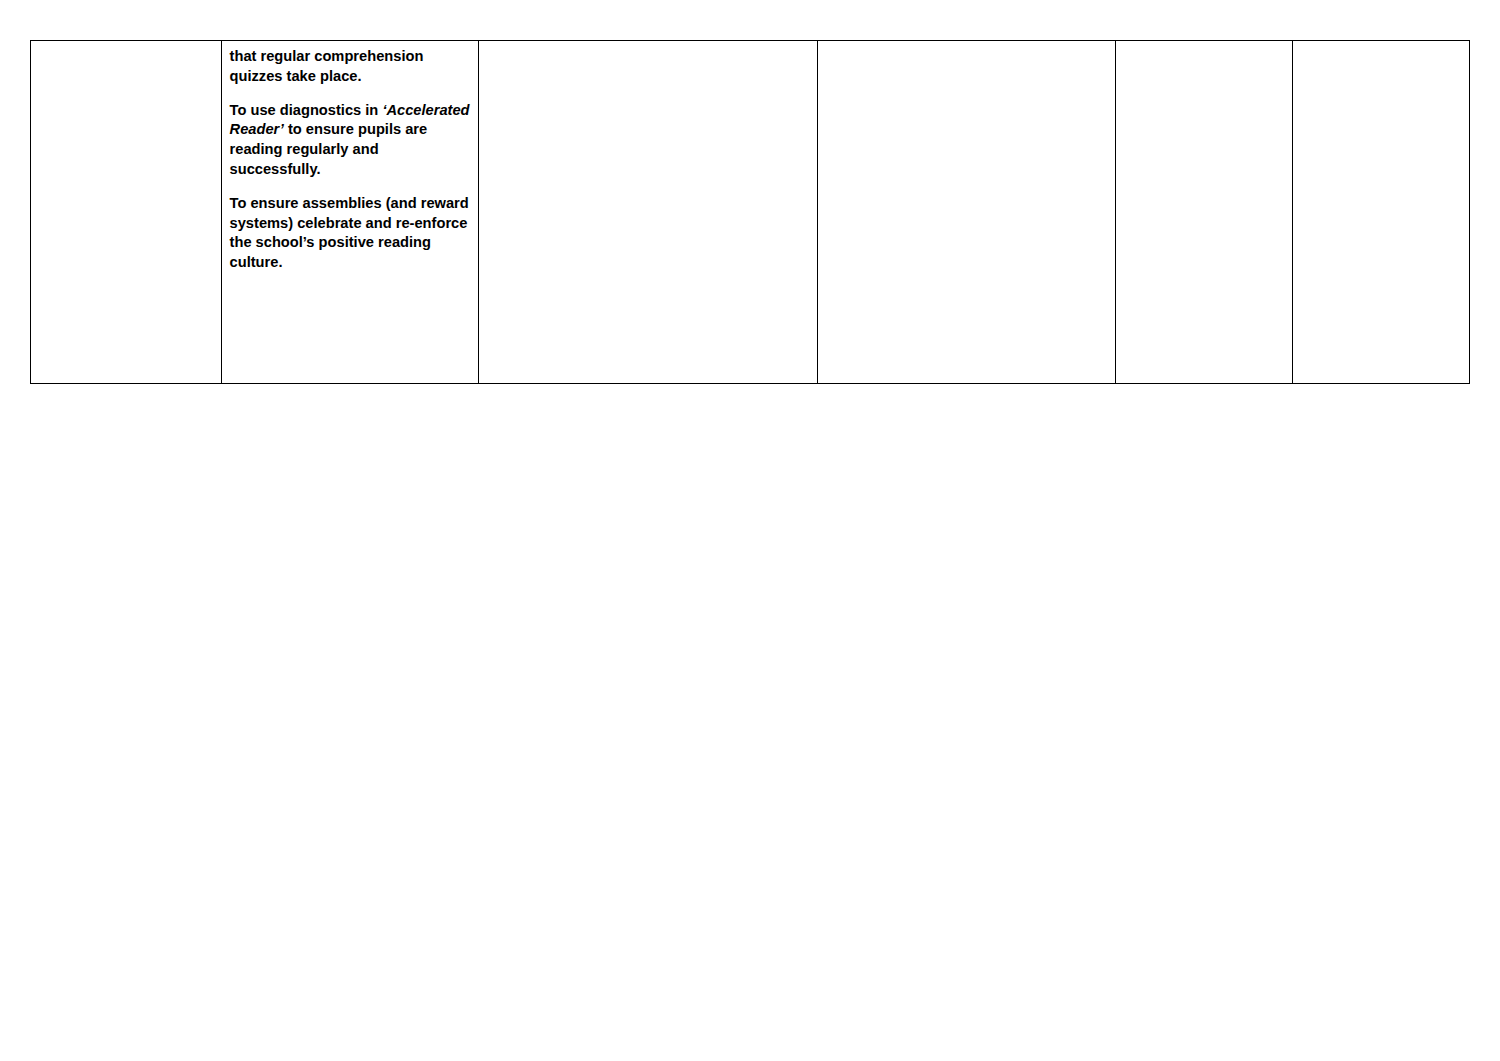| | that regular comprehension quizzes take place. To use diagnostics in ‘Accelerated Reader’ to ensure pupils are reading regularly and successfully. To ensure assemblies (and reward systems) celebrate and re-enforce the school’s positive reading culture. | | | | |